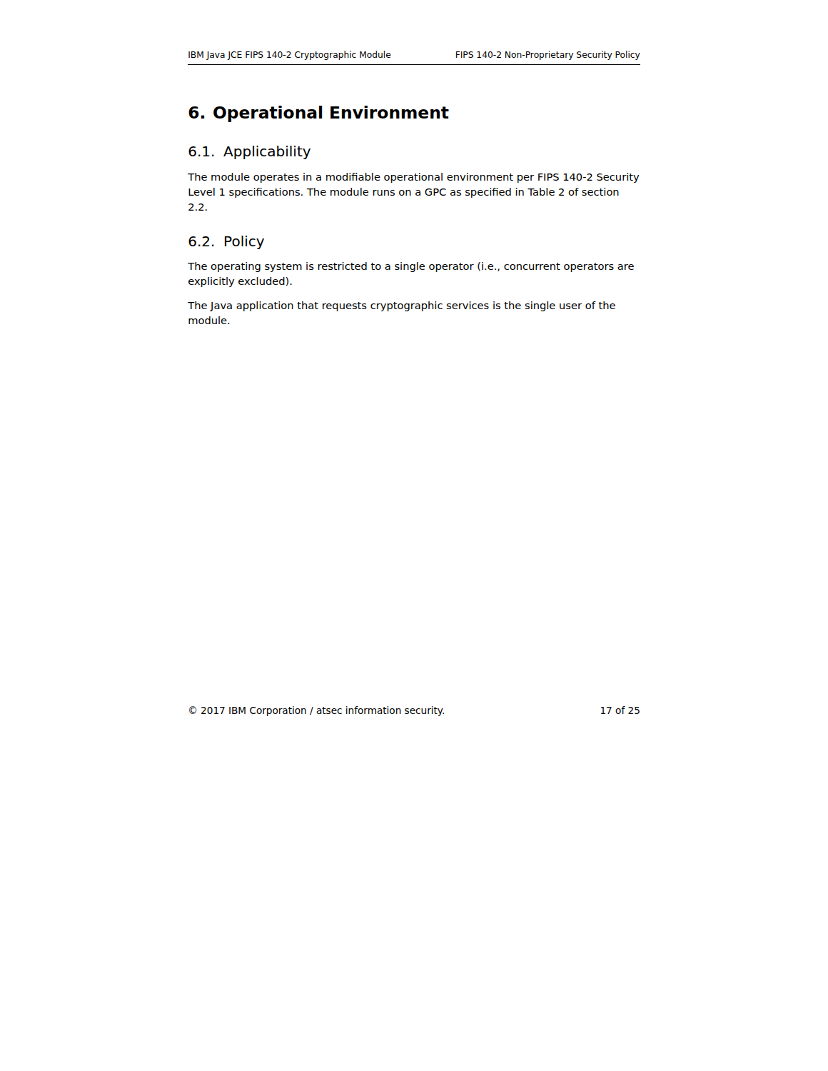IBM Java JCE FIPS 140-2 Cryptographic Module
FIPS 140-2 Non-Proprietary Security Policy
6. Operational Environment
6.1. Applicability
The module operates in a modifiable operational environment per FIPS 140-2 Security Level 1 specifications. The module runs on a GPC as specified in Table 2 of section 2.2.
6.2. Policy
The operating system is restricted to a single operator (i.e., concurrent operators are explicitly excluded).
The Java application that requests cryptographic services is the single user of the module.
© 2017 IBM Corporation / atsec information security.
17 of 25